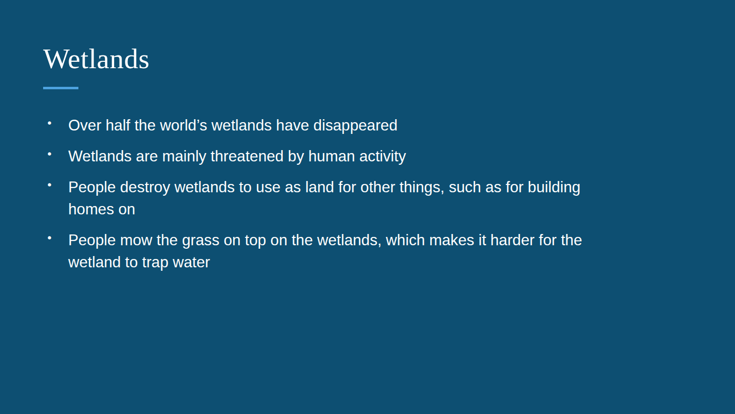Wetlands
Over half the world’s wetlands have disappeared
Wetlands are mainly threatened by human activity
People destroy wetlands to use as land for other things, such as for building homes on
People mow the grass on top on the wetlands, which makes it harder for the wetland to trap water